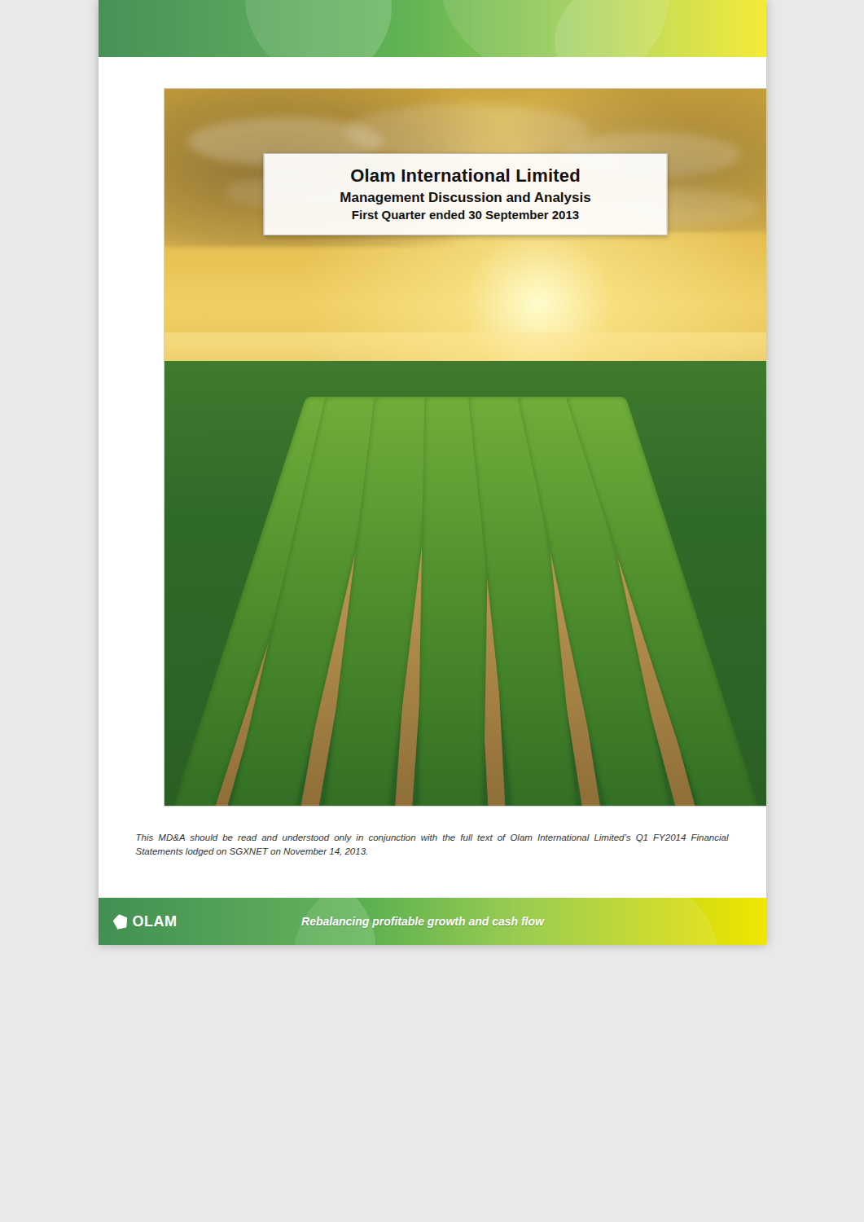Olam International Limited
Management Discussion and Analysis
First Quarter ended 30 September 2013
This MD&A should be read and understood only in conjunction with the full text of Olam International Limited’s Q1 FY2014 Financial Statements lodged on SGXNET on November 14, 2013.
OLAM
Rebalancing profitable growth and cash flow